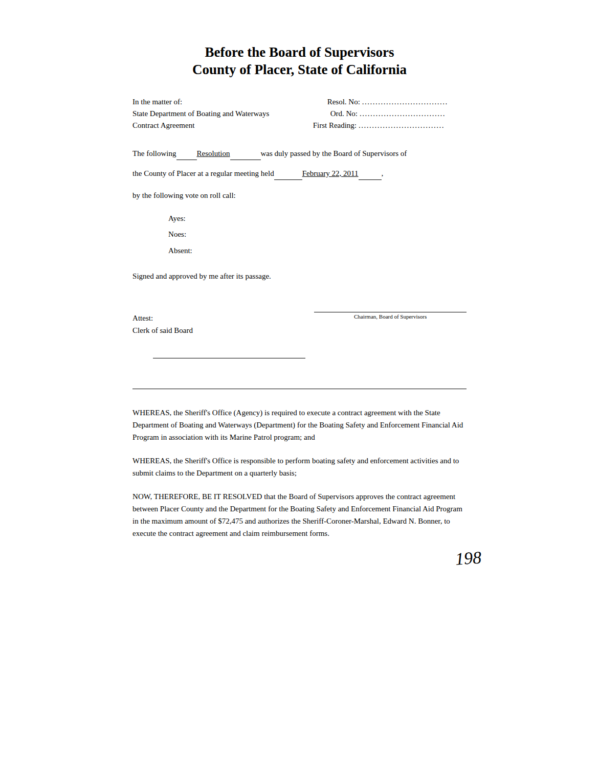Before the Board of Supervisors
County of Placer, State of California
In the matter of:
State Department of Boating and Waterways
Contract Agreement
Resol. No:................................
Ord. No:................................
First Reading:................................
The following Resolution was duly passed by the Board of Supervisors of
the County of Placer at a regular meeting held February 22, 2011 ,
by the following vote on roll call:
Ayes:
Noes:
Absent:
Signed and approved by me after its passage.
Chairman, Board of Supervisors
Attest:
Clerk of said Board
WHEREAS, the Sheriff's Office (Agency) is required to execute a contract agreement with the State Department of Boating and Waterways (Department) for the Boating Safety and Enforcement Financial Aid Program in association with its Marine Patrol program; and
WHEREAS, the Sheriff's Office is responsible to perform boating safety and enforcement activities and to submit claims to the Department on a quarterly basis;
NOW, THEREFORE, BE IT RESOLVED that the Board of Supervisors approves the contract agreement between Placer County and the Department for the Boating Safety and Enforcement Financial Aid Program in the maximum amount of $72,475 and authorizes the Sheriff-Coroner-Marshal, Edward N. Bonner, to execute the contract agreement and claim reimbursement forms.
198